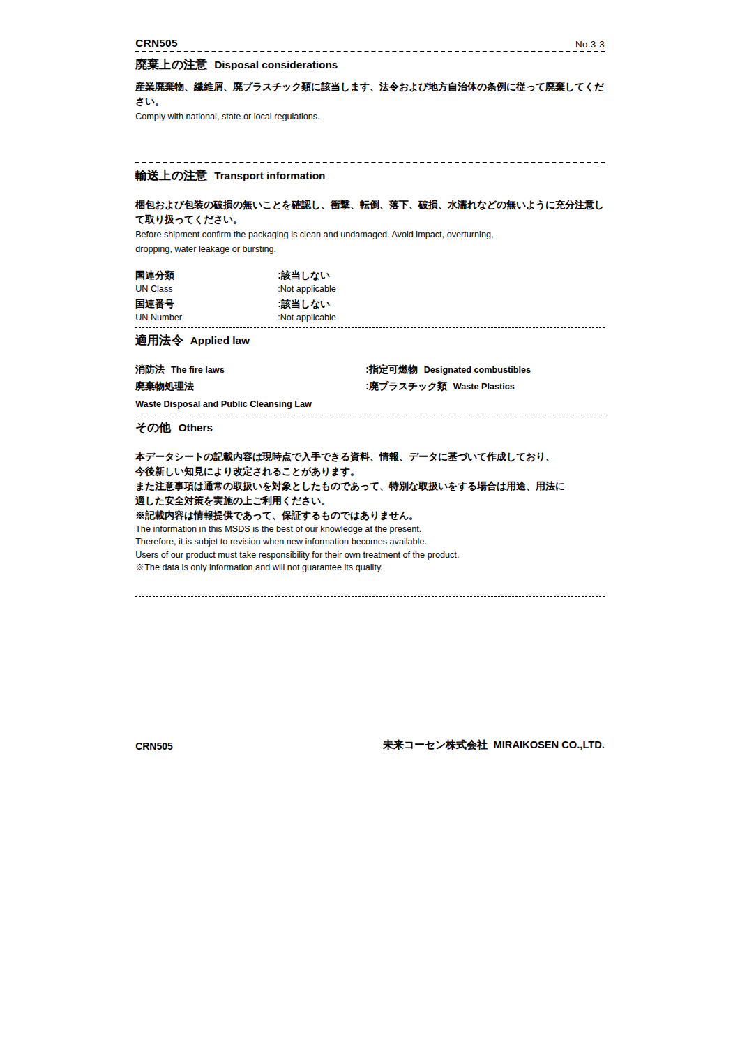CRN505 No.3-3
廃棄上の注意Disposal considerations
産業廃棄物、繊維屑、廃プラスチック類に該当します、法令および地方自治体の条例に従って廃棄してください。
Comply with national, state or local regulations.
輸送上の注意Transport information
梱包および包装の破損の無いことを確認し、衝撃、転倒、落下、破損、水濡れなどの無いように充分注意して取り扱ってください。
Before shipment confirm the packaging is clean and undamaged. Avoid impact, overturning,
dropping, water leakage or bursting.
| 国連分類 | :該当しない |
| UN Class | :Not applicable |
| 国連番号 | :該当しない |
| UN Number | :Not applicable |
適用法令Applied law
| 消防法 The fire laws | :指定可燃物 Designated combustibles |
| 廃棄物処理法 | :廃プラスチック類 Waste Plastics |
| Waste Disposal and Public Cleansing Law | |
その他Others
本データシートの記載内容は現時点で入手できる資料、情報、データに基づいて作成しており、
今後新しい知見により改定されることがあります。
また注意事項は通常の取扱いを対象としたものであって、特別な取扱いをする場合は用途、用法に
適した安全対策を実施の上ご利用ください。
※記載内容は情報提供であって、保証するものではありません。
The information in this MSDS is the best of our knowledge at the present.
Therefore, it is subjet to revision when new information becomes available.
Users of our product must take responsibility for their own treatment of the product.
※The data is only information and will not guarantee its quality.
CRN505 未来コーセン株式会社 MIRAIKOSEN CO.,LTD.